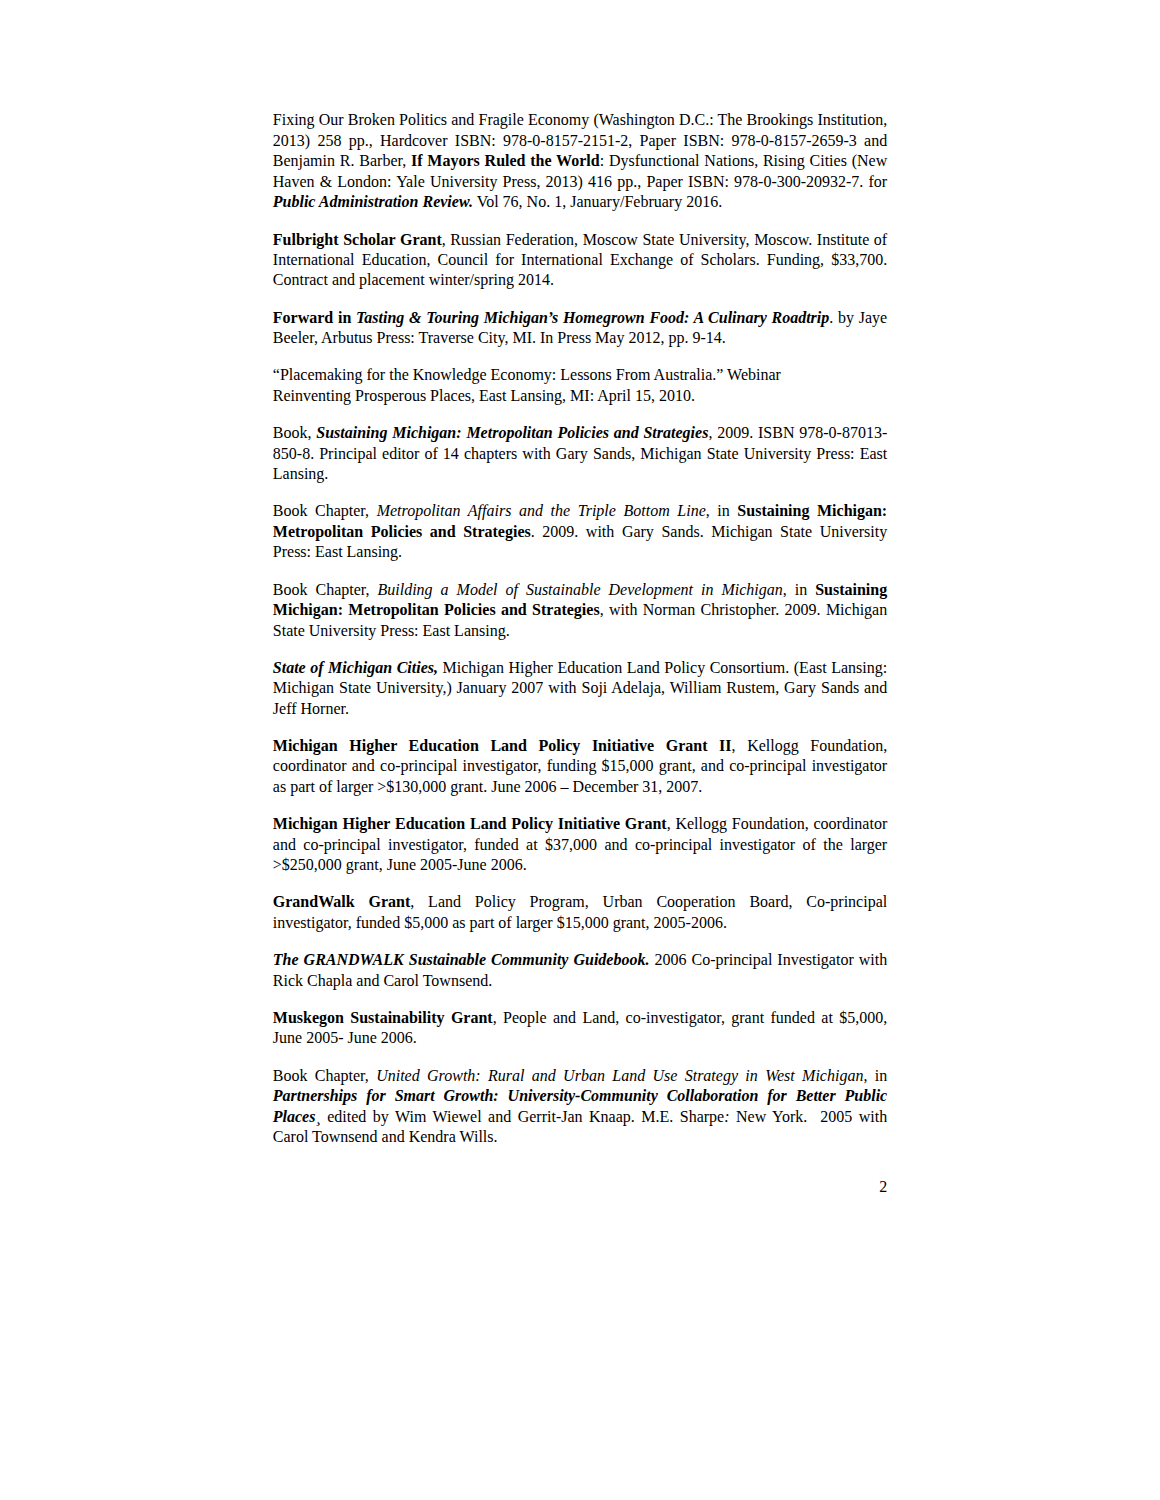Fixing Our Broken Politics and Fragile Economy (Washington D.C.: The Brookings Institution, 2013) 258 pp., Hardcover ISBN: 978-0-8157-2151-2, Paper ISBN: 978-0-8157-2659-3 and Benjamin R. Barber, If Mayors Ruled the World: Dysfunctional Nations, Rising Cities (New Haven & London: Yale University Press, 2013) 416 pp., Paper ISBN: 978-0-300-20932-7. for Public Administration Review. Vol 76, No. 1, January/February 2016.
Fulbright Scholar Grant, Russian Federation, Moscow State University, Moscow. Institute of International Education, Council for International Exchange of Scholars. Funding, $33,700. Contract and placement winter/spring 2014.
Forward in Tasting & Touring Michigan’s Homegrown Food: A Culinary Roadtrip. by Jaye Beeler, Arbutus Press: Traverse City, MI. In Press May 2012, pp. 9-14.
“Placemaking for the Knowledge Economy: Lessons From Australia.” Webinar
Reinventing Prosperous Places, East Lansing, MI: April 15, 2010.
Book, Sustaining Michigan: Metropolitan Policies and Strategies, 2009. ISBN 978-0-87013-850-8. Principal editor of 14 chapters with Gary Sands, Michigan State University Press: East Lansing.
Book Chapter, Metropolitan Affairs and the Triple Bottom Line, in Sustaining Michigan: Metropolitan Policies and Strategies. 2009. with Gary Sands. Michigan State University Press: East Lansing.
Book Chapter, Building a Model of Sustainable Development in Michigan, in Sustaining Michigan: Metropolitan Policies and Strategies, with Norman Christopher. 2009. Michigan State University Press: East Lansing.
State of Michigan Cities, Michigan Higher Education Land Policy Consortium. (East Lansing: Michigan State University,) January 2007 with Soji Adelaja, William Rustem, Gary Sands and Jeff Horner.
Michigan Higher Education Land Policy Initiative Grant II, Kellogg Foundation, coordinator and co-principal investigator, funding $15,000 grant, and co-principal investigator as part of larger >$130,000 grant. June 2006 – December 31, 2007.
Michigan Higher Education Land Policy Initiative Grant, Kellogg Foundation, coordinator and co-principal investigator, funded at $37,000 and co-principal investigator of the larger >$250,000 grant, June 2005-June 2006.
GrandWalk Grant, Land Policy Program, Urban Cooperation Board, Co-principal investigator, funded $5,000 as part of larger $15,000 grant, 2005-2006.
The GRANDWALK Sustainable Community Guidebook. 2006 Co-principal Investigator with Rick Chapla and Carol Townsend.
Muskegon Sustainability Grant, People and Land, co-investigator, grant funded at $5,000, June 2005- June 2006.
Book Chapter, United Growth: Rural and Urban Land Use Strategy in West Michigan, in Partnerships for Smart Growth: University-Community Collaboration for Better Public Places¸ edited by Wim Wiewel and Gerrit-Jan Knaap. M.E. Sharpe: New York. 2005 with Carol Townsend and Kendra Wills.
2